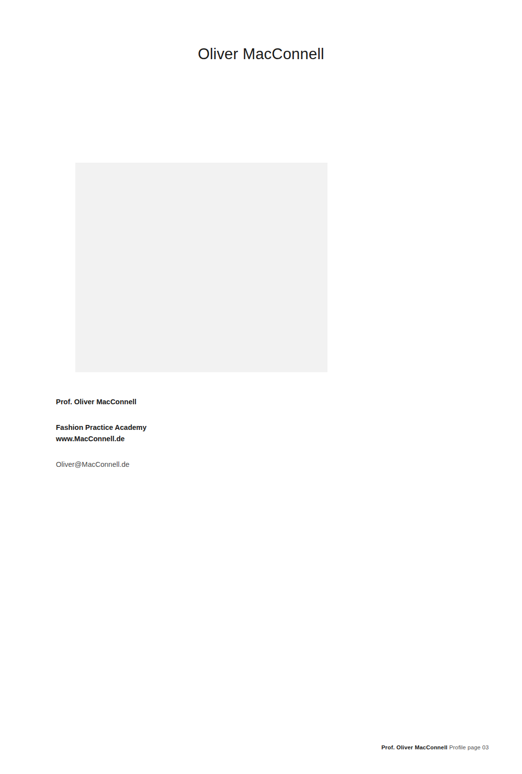Oliver MacConnell
Prof. Oliver MacConnell
Fashion Practice Academy www.MacConnell.de
Oliver@MacConnell.de
Prof. Oliver MacConnell Profile page 03